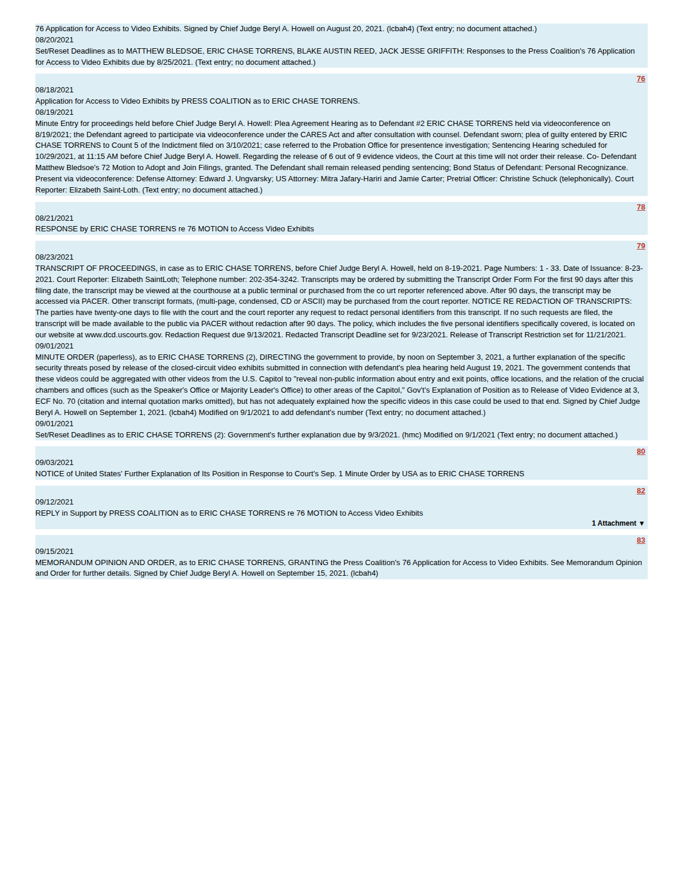| 76 Application for Access to Video Exhibits. Signed by Chief Judge Beryl A. Howell on August 20, 2021. (lcbah4) (Text entry; no document attached.) |
| 08/20/2021 |
| Set/Reset Deadlines as to MATTHEW BLEDSOE, ERIC CHASE TORRENS, BLAKE AUSTIN REED, JACK JESSE GRIFFITH: Responses to the Press Coalition's 76 Application for Access to Video Exhibits due by 8/25/2021. (Text entry; no document attached.) |
| 76 |
| 08/18/2021 |
| Application for Access to Video Exhibits by PRESS COALITION as to ERIC CHASE TORRENS. |
| 08/19/2021 |
| Minute Entry for proceedings held before Chief Judge Beryl A. Howell: Plea Agreement Hearing as to Defendant #2 ERIC CHASE TORRENS held via videoconference on 8/19/2021; the Defendant agreed to participate via videoconference under the CARES Act and after consultation with counsel. Defendant sworn; plea of guilty entered by ERIC CHASE TORRENS to Count 5 of the Indictment filed on 3/10/2021; case referred to the Probation Office for presentence investigation; Sentencing Hearing scheduled for 10/29/2021, at 11:15 AM before Chief Judge Beryl A. Howell. Regarding the release of 6 out of 9 evidence videos, the Court at this time will not order their release. Co- Defendant Matthew Bledsoe's 72 Motion to Adopt and Join Filings, granted. The Defendant shall remain released pending sentencing; Bond Status of Defendant: Personal Recognizance. Present via videoconference: Defense Attorney: Edward J. Ungvarsky; US Attorney: Mitra Jafary-Hariri and Jamie Carter; Pretrial Officer: Christine Schuck (telephonically). Court Reporter: Elizabeth Saint-Loth. (Text entry; no document attached.) |
| 78 |
| 08/21/2021 |
| RESPONSE by ERIC CHASE TORRENS re 76 MOTION to Access Video Exhibits |
| 79 |
| 08/23/2021 |
| TRANSCRIPT OF PROCEEDINGS, in case as to ERIC CHASE TORRENS, before Chief Judge Beryl A. Howell, held on 8-19-2021. Page Numbers: 1 - 33. Date of Issuance: 8-23-2021. Court Reporter: Elizabeth SaintLoth; Telephone number: 202-354-3242. Transcripts may be ordered by submitting the Transcript Order Form For the first 90 days after this filing date, the transcript may be viewed at the courthouse at a public terminal or purchased from the co urt reporter referenced above. After 90 days, the transcript may be accessed via PACER. Other transcript formats, (multi-page, condensed, CD or ASCII) may be purchased from the court reporter. NOTICE RE REDACTION OF TRANSCRIPTS: The parties have twenty-one days to file with the court and the court reporter any request to redact personal identifiers from this transcript. If no such requests are filed, the transcript will be made available to the public via PACER without redaction after 90 days. The policy, which includes the five personal identifiers specifically covered, is located on our website at www.dcd.uscourts.gov. Redaction Request due 9/13/2021. Redacted Transcript Deadline set for 9/23/2021. Release of Transcript Restriction set for 11/21/2021. |
| 09/01/2021 |
| MINUTE ORDER (paperless), as to ERIC CHASE TORRENS (2), DIRECTING the government to provide, by noon on September 3, 2021, a further explanation of the specific security threats posed by release of the closed-circuit video exhibits submitted in connection with defendant's plea hearing held August 19, 2021. The government contends that these videos could be aggregated with other videos from the U.S. Capitol to "reveal non-public information about entry and exit points, office locations, and the relation of the crucial chambers and offices (such as the Speaker's Office or Majority Leader's Office) to other areas of the Capitol," Gov't's Explanation of Position as to Release of Video Evidence at 3, ECF No. 70 (citation and internal quotation marks omitted), but has not adequately explained how the specific videos in this case could be used to that end. Signed by Chief Judge Beryl A. Howell on September 1, 2021. (lcbah4) Modified on 9/1/2021 to add defendant's number (Text entry; no document attached.) |
| 09/01/2021 |
| Set/Reset Deadlines as to ERIC CHASE TORRENS (2): Government's further explanation due by 9/3/2021. (hmc) Modified on 9/1/2021 (Text entry; no document attached.) |
| 80 |
| 09/03/2021 |
| NOTICE of United States' Further Explanation of Its Position in Response to Court's Sep. 1 Minute Order by USA as to ERIC CHASE TORRENS |
| 82 |
| 09/12/2021 |
| REPLY in Support by PRESS COALITION as to ERIC CHASE TORRENS re 76 MOTION to Access Video Exhibits 1 Attachment ▼ |
| 83 |
| 09/15/2021 |
| MEMORANDUM OPINION AND ORDER, as to ERIC CHASE TORRENS, GRANTING the Press Coalition's 76 Application for Access to Video Exhibits. See Memorandum Opinion and Order for further details. Signed by Chief Judge Beryl A. Howell on September 15, 2021. (lcbah4) |